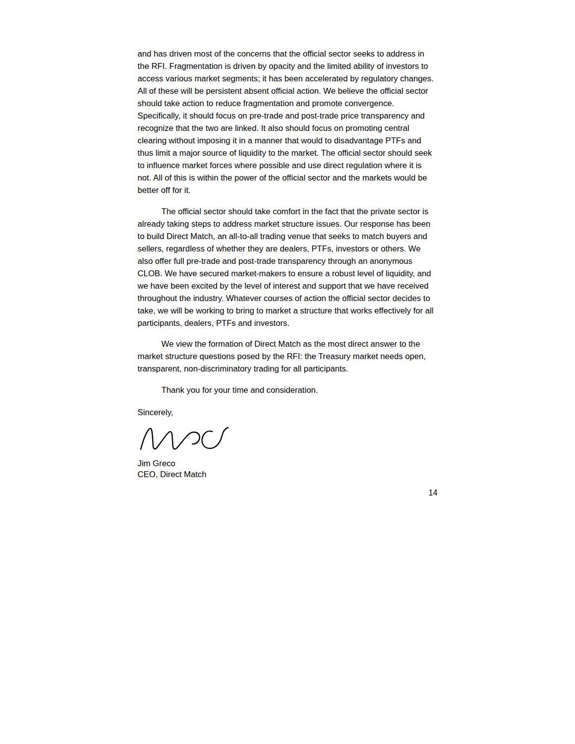and has driven most of the concerns that the official sector seeks to address in the RFI. Fragmentation is driven by opacity and the limited ability of investors to access various market segments; it has been accelerated by regulatory changes. All of these will be persistent absent official action. We believe the official sector should take action to reduce fragmentation and promote convergence. Specifically, it should focus on pre-trade and post-trade price transparency and recognize that the two are linked. It also should focus on promoting central clearing without imposing it in a manner that would to disadvantage PTFs and thus limit a major source of liquidity to the market. The official sector should seek to influence market forces where possible and use direct regulation where it is not. All of this is within the power of the official sector and the markets would be better off for it.
The official sector should take comfort in the fact that the private sector is already taking steps to address market structure issues. Our response has been to build Direct Match, an all-to-all trading venue that seeks to match buyers and sellers, regardless of whether they are dealers, PTFs, investors or others. We also offer full pre-trade and post-trade transparency through an anonymous CLOB. We have secured market-makers to ensure a robust level of liquidity, and we have been excited by the level of interest and support that we have received throughout the industry. Whatever courses of action the official sector decides to take, we will be working to bring to market a structure that works effectively for all participants, dealers, PTFs and investors.
We view the formation of Direct Match as the most direct answer to the market structure questions posed by the RFI: the Treasury market needs open, transparent, non-discriminatory trading for all participants.
Thank you for your time and consideration.
Sincerely,
Jim Greco
CEO, Direct Match
14